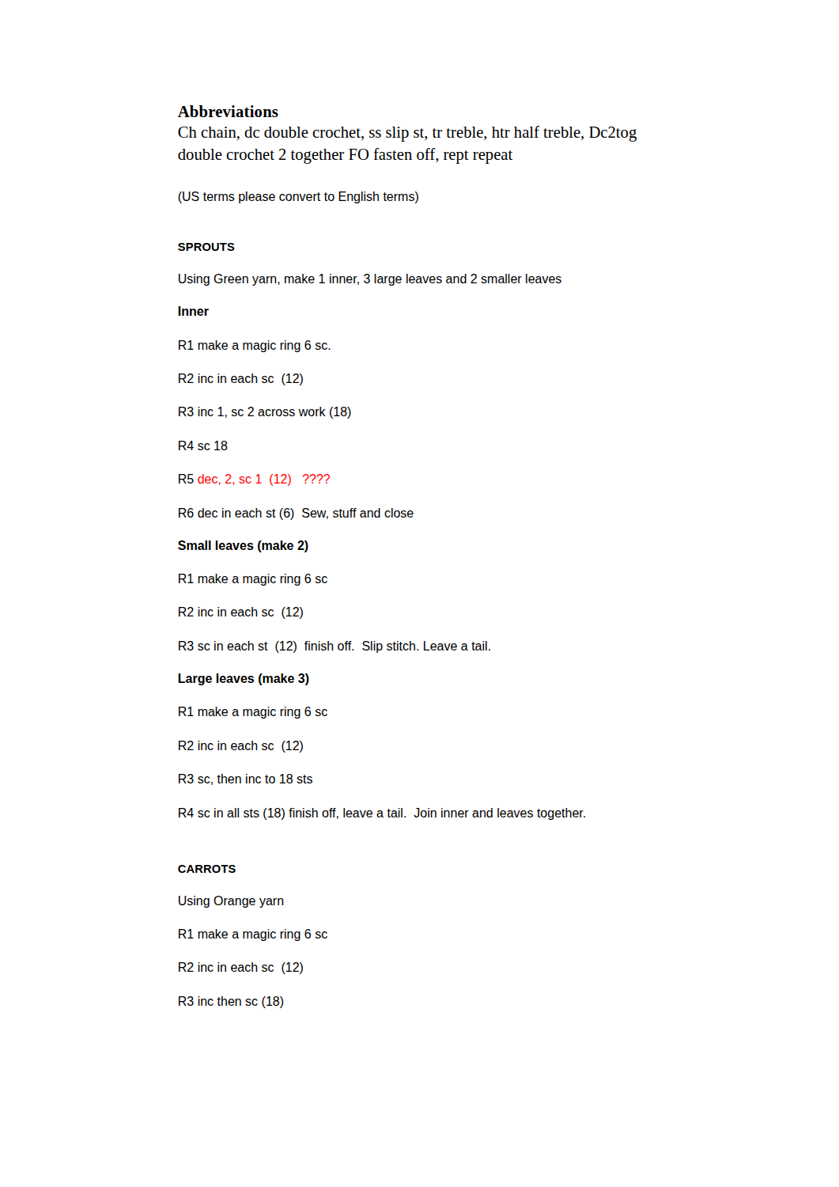Abbreviations
Ch chain, dc double crochet, ss slip st, tr treble, htr half treble, Dc2tog double crochet 2 together FO fasten off, rept repeat
(US terms please convert to English terms)
SPROUTS
Using Green yarn, make 1 inner, 3 large leaves and 2 smaller leaves
Inner
R1 make a magic ring 6 sc.
R2 inc in each sc (12)
R3 inc 1, sc 2 across work (18)
R4 sc 18
R5 dec, 2, sc 1 (12) ????
R6 dec in each st (6) Sew, stuff and close
Small leaves (make 2)
R1 make a magic ring 6 sc
R2 inc in each sc (12)
R3 sc in each st (12) finish off. Slip stitch. Leave a tail.
Large leaves (make 3)
R1 make a magic ring 6 sc
R2 inc in each sc (12)
R3 sc, then inc to 18 sts
R4 sc in all sts (18) finish off, leave a tail. Join inner and leaves together.
CARROTS
Using Orange yarn
R1 make a magic ring 6 sc
R2 inc in each sc (12)
R3 inc then sc (18)